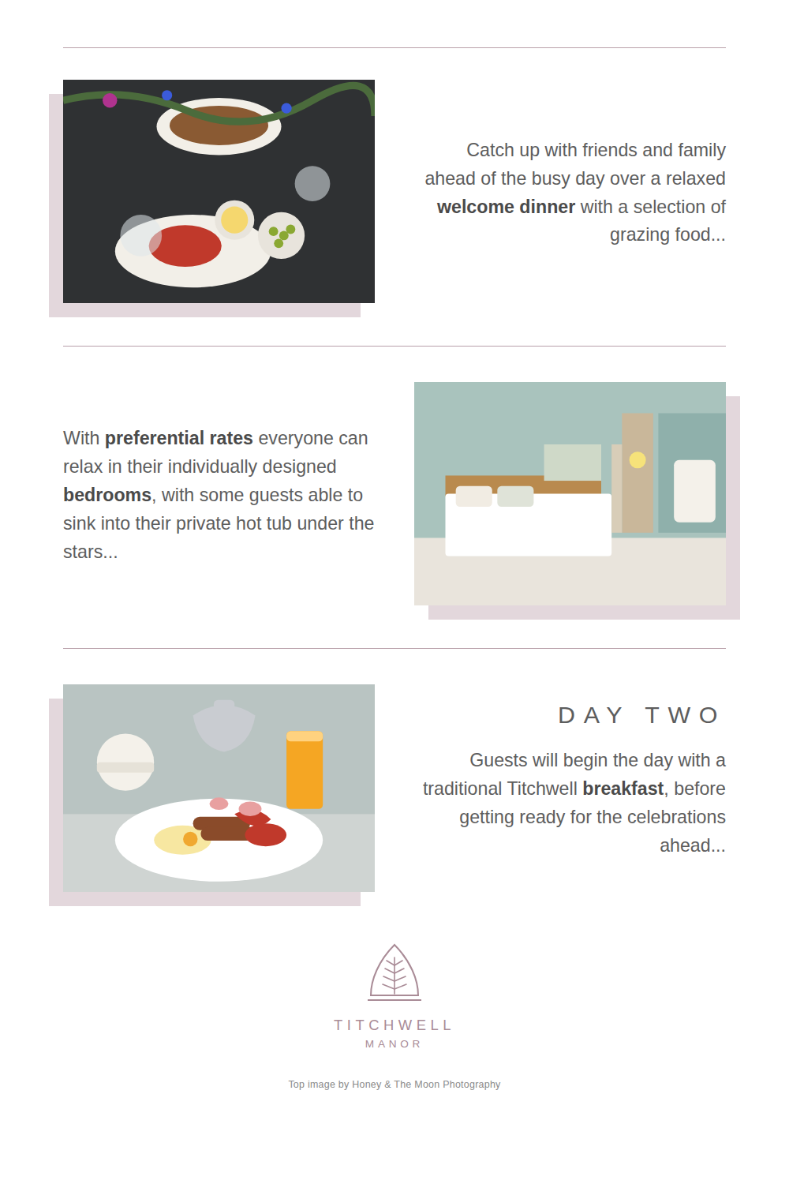Catch up with friends and family ahead of the busy day over a relaxed welcome dinner with a selection of grazing food...
With preferential rates everyone can relax in their individually designed bedrooms, with some guests able to sink into their private hot tub under the stars...
Day Two
Guests will begin the day with a traditional Titchwell breakfast, before getting ready for the celebrations ahead...
Titchwell Manor
Top image by Honey & The Moon Photography